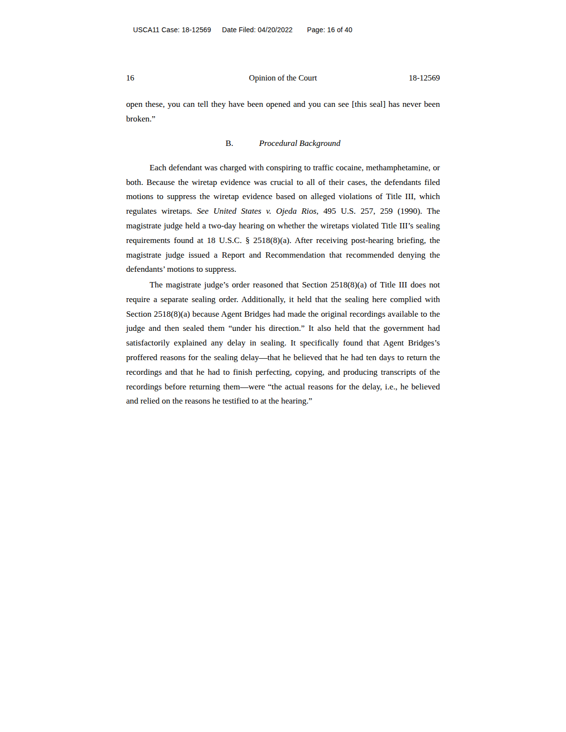USCA11 Case: 18-12569 Date Filed: 04/20/2022 Page: 16 of 40
16 Opinion of the Court 18-12569
open these, you can tell they have been opened and you can see [this seal] has never been broken.”
B. Procedural Background
Each defendant was charged with conspiring to traffic cocaine, methamphetamine, or both. Because the wiretap evidence was crucial to all of their cases, the defendants filed motions to suppress the wiretap evidence based on alleged violations of Title III, which regulates wiretaps. See United States v. Ojeda Rios, 495 U.S. 257, 259 (1990). The magistrate judge held a two-day hearing on whether the wiretaps violated Title III’s sealing requirements found at 18 U.S.C. § 2518(8)(a). After receiving post-hearing briefing, the magistrate judge issued a Report and Recommendation that recommended denying the defendants’ motions to suppress.
The magistrate judge’s order reasoned that Section 2518(8)(a) of Title III does not require a separate sealing order. Additionally, it held that the sealing here complied with Section 2518(8)(a) because Agent Bridges had made the original recordings available to the judge and then sealed them “under his direction.” It also held that the government had satisfactorily explained any delay in sealing. It specifically found that Agent Bridges’s proffered reasons for the sealing delay—that he believed that he had ten days to return the recordings and that he had to finish perfecting, copying, and producing transcripts of the recordings before returning them—were “the actual reasons for the delay, i.e., he believed and relied on the reasons he testified to at the hearing.”